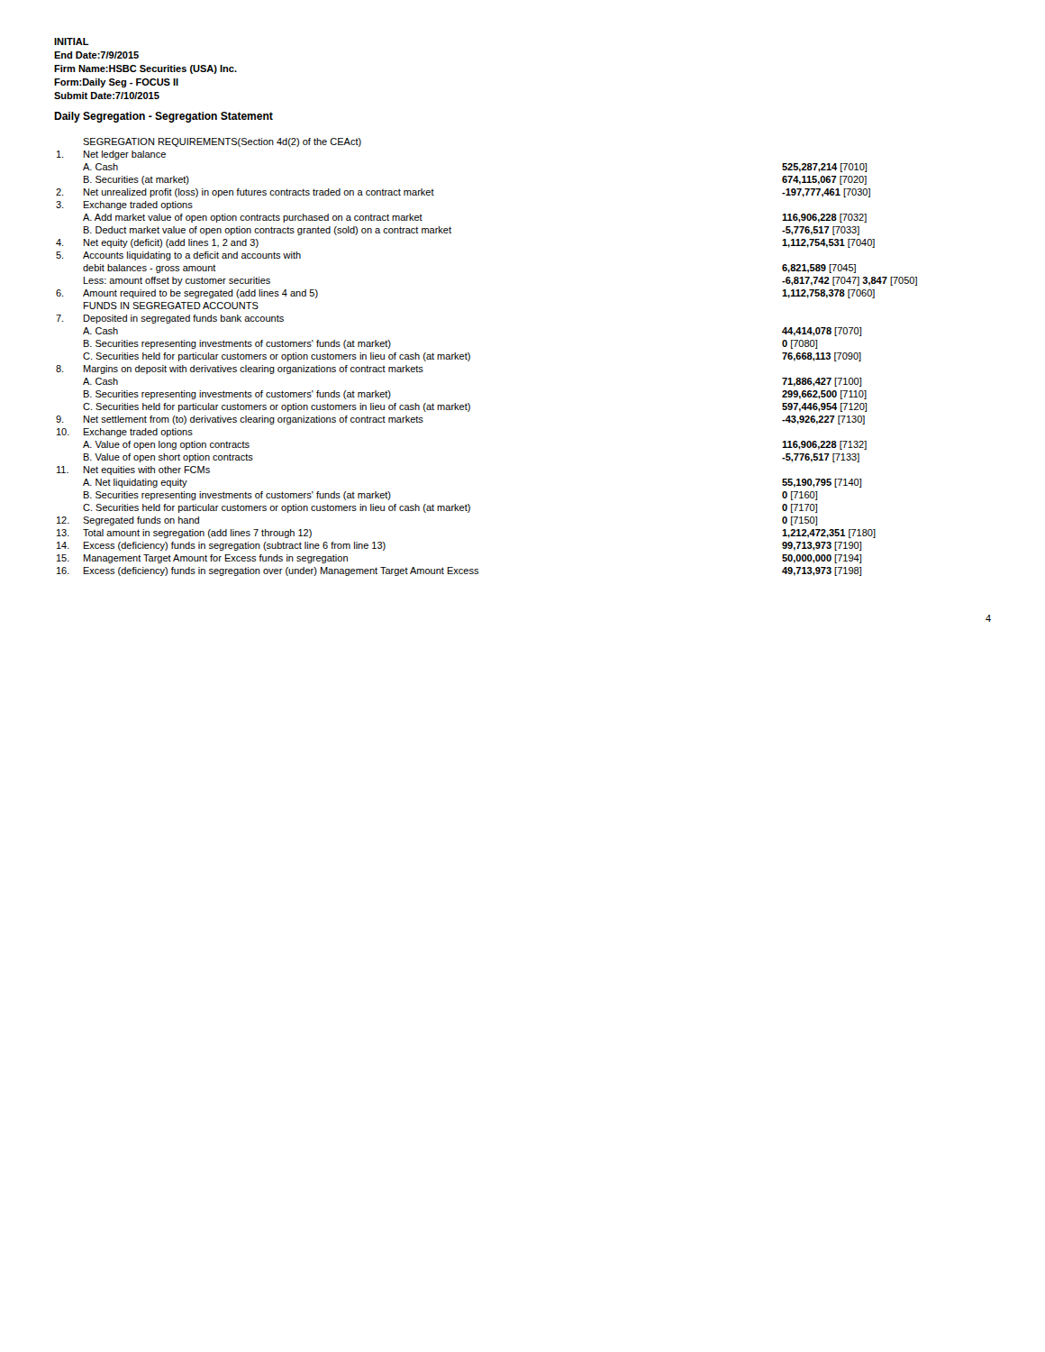INITIAL
End Date:7/9/2015
Firm Name:HSBC Securities (USA) Inc.
Form:Daily Seg - FOCUS II
Submit Date:7/10/2015
Daily Segregation - Segregation Statement
| | SEGREGATION REQUIREMENTS(Section 4d(2) of the CEAct) | |
| 1. | Net ledger balance | |
| | A. Cash | 525,287,214 [7010] |
| | B. Securities (at market) | 674,115,067 [7020] |
| 2. | Net unrealized profit (loss) in open futures contracts traded on a contract market | -197,777,461 [7030] |
| 3. | Exchange traded options | |
| | A. Add market value of open option contracts purchased on a contract market | 116,906,228 [7032] |
| | B. Deduct market value of open option contracts granted (sold) on a contract market | -5,776,517 [7033] |
| 4. | Net equity (deficit) (add lines 1, 2 and 3) | 1,112,754,531 [7040] |
| 5. | Accounts liquidating to a deficit and accounts with | |
| | debit balances - gross amount | 6,821,589 [7045] |
| | Less: amount offset by customer securities | -6,817,742 [7047] 3,847 [7050] |
| 6. | Amount required to be segregated (add lines 4 and 5) | 1,112,758,378 [7060] |
| | FUNDS IN SEGREGATED ACCOUNTS | |
| 7. | Deposited in segregated funds bank accounts | |
| | A. Cash | 44,414,078 [7070] |
| | B. Securities representing investments of customers' funds (at market) | 0 [7080] |
| | C. Securities held for particular customers or option customers in lieu of cash (at market) | 76,668,113 [7090] |
| 8. | Margins on deposit with derivatives clearing organizations of contract markets | |
| | A. Cash | 71,886,427 [7100] |
| | B. Securities representing investments of customers' funds (at market) | 299,662,500 [7110] |
| | C. Securities held for particular customers or option customers in lieu of cash (at market) | 597,446,954 [7120] |
| 9. | Net settlement from (to) derivatives clearing organizations of contract markets | -43,926,227 [7130] |
| 10. | Exchange traded options | |
| | A. Value of open long option contracts | 116,906,228 [7132] |
| | B. Value of open short option contracts | -5,776,517 [7133] |
| 11. | Net equities with other FCMs | |
| | A. Net liquidating equity | 55,190,795 [7140] |
| | B. Securities representing investments of customers' funds (at market) | 0 [7160] |
| | C. Securities held for particular customers or option customers in lieu of cash (at market) | 0 [7170] |
| 12. | Segregated funds on hand | 0 [7150] |
| 13. | Total amount in segregation (add lines 7 through 12) | 1,212,472,351 [7180] |
| 14. | Excess (deficiency) funds in segregation (subtract line 6 from line 13) | 99,713,973 [7190] |
| 15. | Management Target Amount for Excess funds in segregation | 50,000,000 [7194] |
| 16. | Excess (deficiency) funds in segregation over (under) Management Target Amount Excess | 49,713,973 [7198] |
4